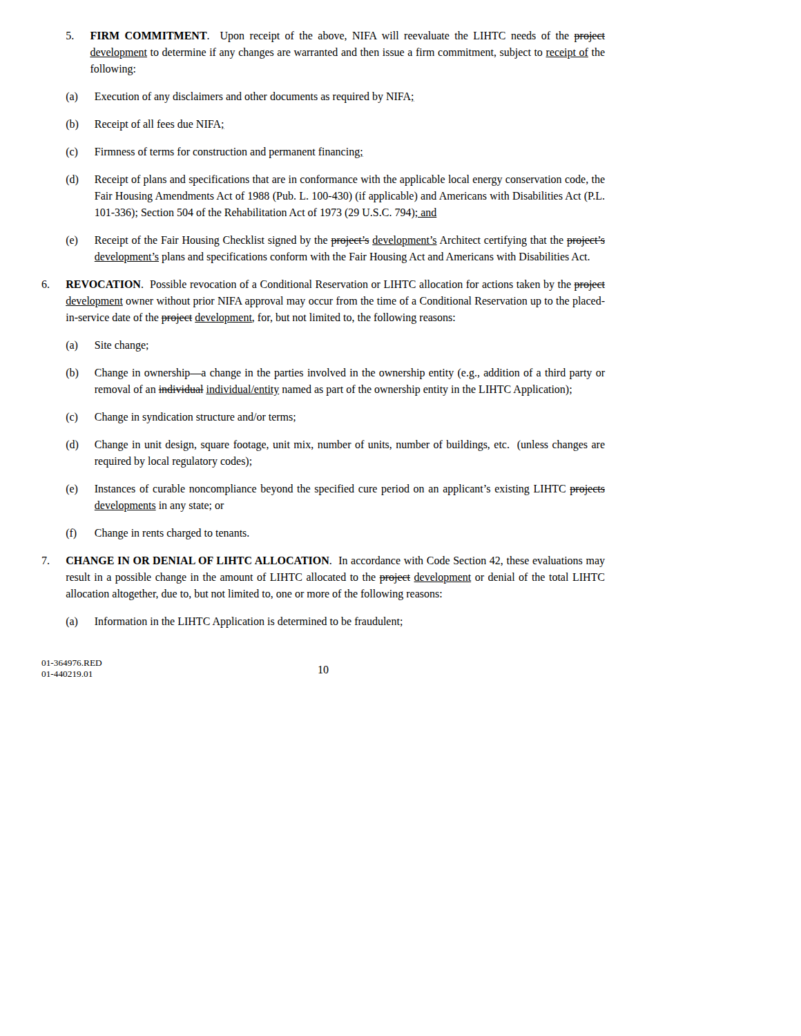5.
FIRM COMMITMENT. Upon receipt of the above, NIFA will reevaluate the LIHTC needs of the project development to determine if any changes are warranted and then issue a firm commitment, subject to receipt of the following:
(a)
Execution of any disclaimers and other documents as required by NIFA;
(b)
Receipt of all fees due NIFA;
(c)
Firmness of terms for construction and permanent financing;
(d)
Receipt of plans and specifications that are in conformance with the applicable local energy conservation code, the Fair Housing Amendments Act of 1988 (Pub. L. 100-430) (if applicable) and Americans with Disabilities Act (P.L. 101-336); Section 504 of the Rehabilitation Act of 1973 (29 U.S.C. 794); and
(e)
Receipt of the Fair Housing Checklist signed by the project’s development’s Architect certifying that the project’s development’s plans and specifications conform with the Fair Housing Act and Americans with Disabilities Act.
6.
REVOCATION. Possible revocation of a Conditional Reservation or LIHTC allocation for actions taken by the project development owner without prior NIFA approval may occur from the time of a Conditional Reservation up to the placed-in-service date of the project development, for, but not limited to, the following reasons:
(a)
Site change;
(b)
Change in ownership—a change in the parties involved in the ownership entity (e.g., addition of a third party or removal of an individual individual/entity named as part of the ownership entity in the LIHTC Application);
(c)
Change in syndication structure and/or terms;
(d)
Change in unit design, square footage, unit mix, number of units, number of buildings, etc. (unless changes are required by local regulatory codes);
(e)
Instances of curable noncompliance beyond the specified cure period on an applicant’s existing LIHTC projects developments in any state; or
(f)
Change in rents charged to tenants.
7.
CHANGE IN OR DENIAL OF LIHTC ALLOCATION. In accordance with Code Section 42, these evaluations may result in a possible change in the amount of LIHTC allocated to the project development or denial of the total LIHTC allocation altogether, due to, but not limited to, one or more of the following reasons:
(a)
Information in the LIHTC Application is determined to be fraudulent;
01-364976.RED
01-440219.01
10